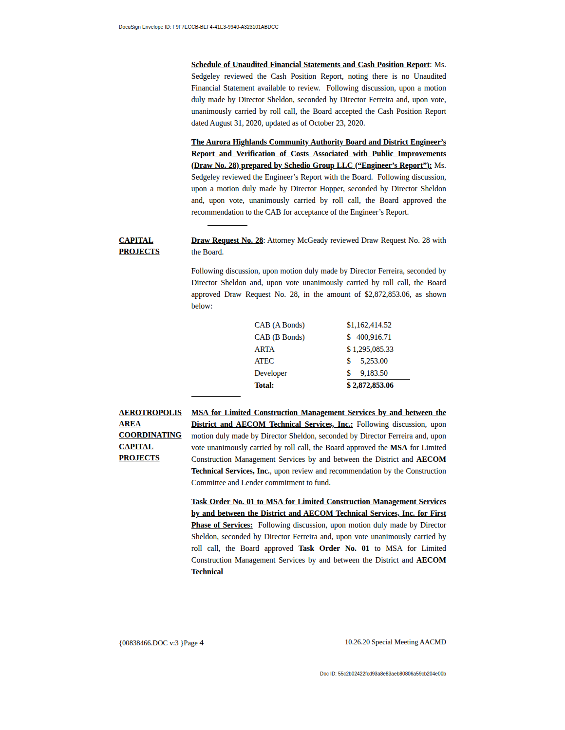DocuSign Envelope ID: F9F7ECCB-BEF4-41E3-9940-A323101ABDCC
| | Schedule of Unaudited Financial Statements and Cash Position Report : Ms. Sedgeley reviewed the Cash Position Report, noting there is no Unaudited Financial Statement available to review. Following discussion, upon a motion duly made by Director Sheldon, seconded by Director Ferreira and, upon vote, unanimously carried by roll call, the Board accepted the Cash Position Report dated August 31, 2020, updated as of October 23, 2020. The Aurora Highlands Community Authority Board and District Engineer’s Report and Verification of Costs Associated with Public Improvements (Draw No. 28) prepared by Schedio Group LLC (“Engineer’s Report”): Ms. Sedgeley reviewed the Engineer’s Report with the Board. Following discussion, upon a motion duly made by Director Hopper, seconded by Director Sheldon and, upon vote, unanimously carried by roll call, the Board approved the recommendation to the CAB for acceptance of the Engineer’s Report. |
| Capital Projects | Draw Request No. 28 : Attorney McGeady reviewed Draw Request No. 28 with the Board. Following discussion, upon motion duly made by Director Ferreira, seconded by Director Sheldon and, upon vote unanimously carried by roll call, the Board approved Draw Request No. 28, in the amount of $2,872,853.06, as shown below: / CAB (A Bonds) / $1,162,414.52 / / CAB (B Bonds) / $ 400,916.71 / / ARTA / $ 1,295,085.33 / / ATEC / $ 5,253.00 / / Developer / $ 9,183.50 / / Total: / $ 2,872,853.06 / |
| Aerotropolis Area Coordinating Capital Projects | MSA for Limited Construction Management Services by and between the District and AECOM Technical Services, Inc.: Following discussion, upon motion duly made by Director Sheldon, seconded by Director Ferreira and, upon vote unanimously carried by roll call, the Board approved the MSA for Limited Construction Management Services by and between the District and AECOM Technical Services, Inc. , upon review and recommendation by the Construction Committee and Lender commitment to fund. Task Order No. 01 to MSA for Limited Construction Management Services by and between the District and AECOM Technical Services, Inc. for First Phase of Services: Following discussion, upon motion duly made by Director Sheldon, seconded by Director Ferreira and, upon vote unanimously carried by roll call, the Board approved Task Order No. 01 to MSA for Limited Construction Management Services by and between the District and AECOM Technical |
{00838466.DOC v:3 }Page 4 10.26.20 Special Meeting AACMD
Doc ID: 55c2b02422fcd93a8e83aeb80806a59cb204e00b